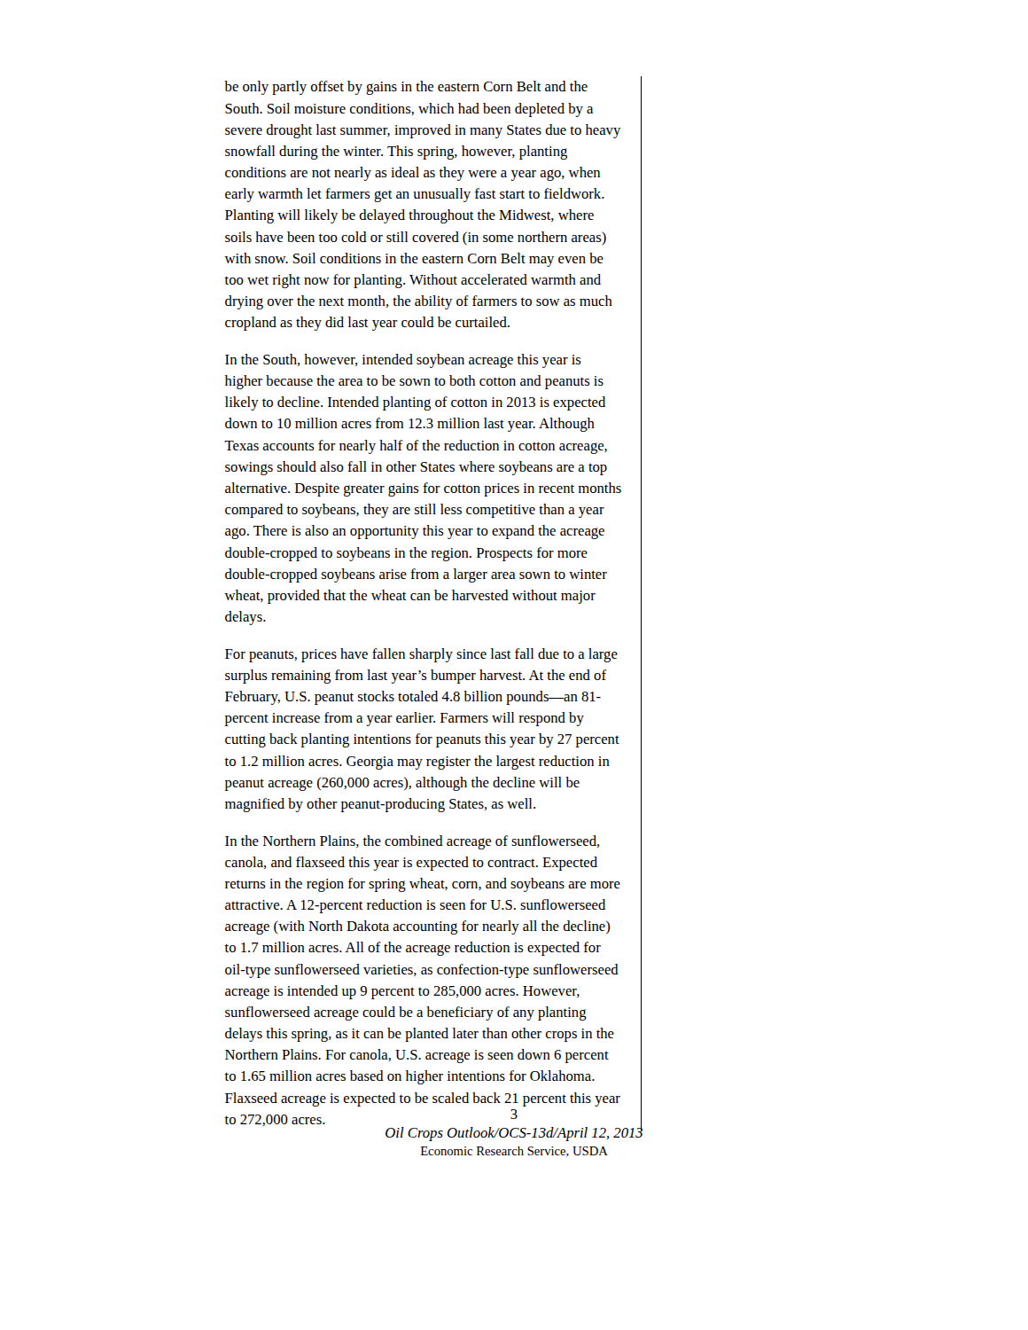be only partly offset by gains in the eastern Corn Belt and the South. Soil moisture conditions, which had been depleted by a severe drought last summer, improved in many States due to heavy snowfall during the winter. This spring, however, planting conditions are not nearly as ideal as they were a year ago, when early warmth let farmers get an unusually fast start to fieldwork. Planting will likely be delayed throughout the Midwest, where soils have been too cold or still covered (in some northern areas) with snow. Soil conditions in the eastern Corn Belt may even be too wet right now for planting. Without accelerated warmth and drying over the next month, the ability of farmers to sow as much cropland as they did last year could be curtailed.
In the South, however, intended soybean acreage this year is higher because the area to be sown to both cotton and peanuts is likely to decline. Intended planting of cotton in 2013 is expected down to 10 million acres from 12.3 million last year. Although Texas accounts for nearly half of the reduction in cotton acreage, sowings should also fall in other States where soybeans are a top alternative. Despite greater gains for cotton prices in recent months compared to soybeans, they are still less competitive than a year ago. There is also an opportunity this year to expand the acreage double-cropped to soybeans in the region. Prospects for more double-cropped soybeans arise from a larger area sown to winter wheat, provided that the wheat can be harvested without major delays.
For peanuts, prices have fallen sharply since last fall due to a large surplus remaining from last year’s bumper harvest. At the end of February, U.S. peanut stocks totaled 4.8 billion pounds—an 81-percent increase from a year earlier. Farmers will respond by cutting back planting intentions for peanuts this year by 27 percent to 1.2 million acres. Georgia may register the largest reduction in peanut acreage (260,000 acres), although the decline will be magnified by other peanut-producing States, as well.
In the Northern Plains, the combined acreage of sunflowerseed, canola, and flaxseed this year is expected to contract. Expected returns in the region for spring wheat, corn, and soybeans are more attractive. A 12-percent reduction is seen for U.S. sunflowerseed acreage (with North Dakota accounting for nearly all the decline) to 1.7 million acres. All of the acreage reduction is expected for oil-type sunflowerseed varieties, as confection-type sunflowerseed acreage is intended up 9 percent to 285,000 acres. However, sunflowerseed acreage could be a beneficiary of any planting delays this spring, as it can be planted later than other crops in the Northern Plains. For canola, U.S. acreage is seen down 6 percent to 1.65 million acres based on higher intentions for Oklahoma. Flaxseed acreage is expected to be scaled back 21 percent this year to 272,000 acres.
3
Oil Crops Outlook/OCS-13d/April 12, 2013
Economic Research Service, USDA